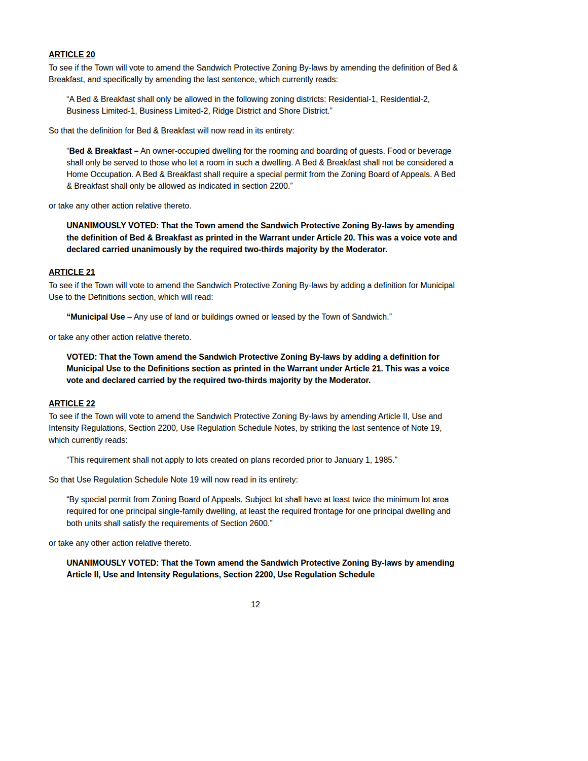ARTICLE 20
To see if the Town will vote to amend the Sandwich Protective Zoning By-laws by amending the definition of Bed & Breakfast, and specifically by amending the last sentence, which currently reads:
“A Bed & Breakfast shall only be allowed in the following zoning districts: Residential-1, Residential-2, Business Limited-1, Business Limited-2, Ridge District and Shore District.”
So that the definition for Bed & Breakfast will now read in its entirety:
“Bed & Breakfast – An owner-occupied dwelling for the rooming and boarding of guests. Food or beverage shall only be served to those who let a room in such a dwelling. A Bed & Breakfast shall not be considered a Home Occupation. A Bed & Breakfast shall require a special permit from the Zoning Board of Appeals. A Bed & Breakfast shall only be allowed as indicated in section 2200.”
or take any other action relative thereto.
UNANIMOUSLY VOTED: That the Town amend the Sandwich Protective Zoning By-laws by amending the definition of Bed & Breakfast as printed in the Warrant under Article 20. This was a voice vote and declared carried unanimously by the required two-thirds majority by the Moderator.
ARTICLE 21
To see if the Town will vote to amend the Sandwich Protective Zoning By-laws by adding a definition for Municipal Use to the Definitions section, which will read:
“Municipal Use – Any use of land or buildings owned or leased by the Town of Sandwich.”
or take any other action relative thereto.
VOTED: That the Town amend the Sandwich Protective Zoning By-laws by adding a definition for Municipal Use to the Definitions section as printed in the Warrant under Article 21. This was a voice vote and declared carried by the required two-thirds majority by the Moderator.
ARTICLE 22
To see if the Town will vote to amend the Sandwich Protective Zoning By-laws by amending Article II, Use and Intensity Regulations, Section 2200, Use Regulation Schedule Notes, by striking the last sentence of Note 19, which currently reads:
“This requirement shall not apply to lots created on plans recorded prior to January 1, 1985.”
So that Use Regulation Schedule Note 19 will now read in its entirety:
“By special permit from Zoning Board of Appeals. Subject lot shall have at least twice the minimum lot area required for one principal single-family dwelling, at least the required frontage for one principal dwelling and both units shall satisfy the requirements of Section 2600.”
or take any other action relative thereto.
UNANIMOUSLY VOTED: That the Town amend the Sandwich Protective Zoning By-laws by amending Article II, Use and Intensity Regulations, Section 2200, Use Regulation Schedule
12